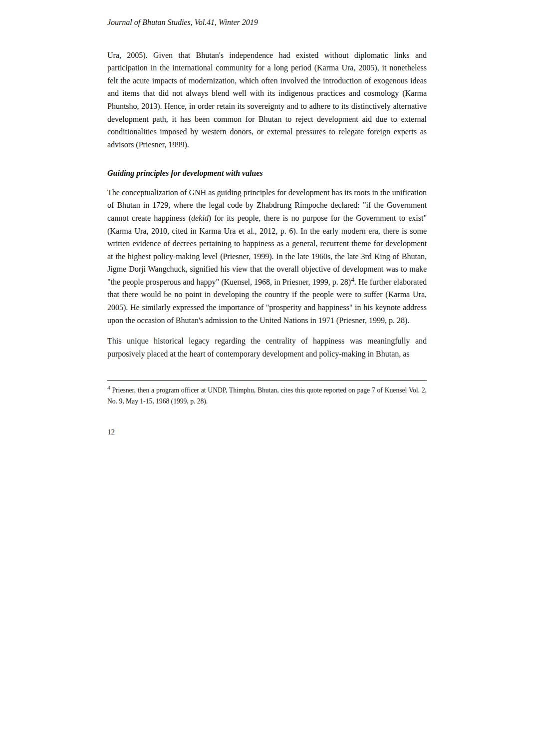Journal of Bhutan Studies, Vol.41, Winter 2019
Ura, 2005). Given that Bhutan's independence had existed without diplomatic links and participation in the international community for a long period (Karma Ura, 2005), it nonetheless felt the acute impacts of modernization, which often involved the introduction of exogenous ideas and items that did not always blend well with its indigenous practices and cosmology (Karma Phuntsho, 2013). Hence, in order retain its sovereignty and to adhere to its distinctively alternative development path, it has been common for Bhutan to reject development aid due to external conditionalities imposed by western donors, or external pressures to relegate foreign experts as advisors (Priesner, 1999).
Guiding principles for development with values
The conceptualization of GNH as guiding principles for development has its roots in the unification of Bhutan in 1729, where the legal code by Zhabdrung Rimpoche declared: "if the Government cannot create happiness (dekid) for its people, there is no purpose for the Government to exist" (Karma Ura, 2010, cited in Karma Ura et al., 2012, p. 6). In the early modern era, there is some written evidence of decrees pertaining to happiness as a general, recurrent theme for development at the highest policy-making level (Priesner, 1999). In the late 1960s, the late 3rd King of Bhutan, Jigme Dorji Wangchuck, signified his view that the overall objective of development was to make "the people prosperous and happy" (Kuensel, 1968, in Priesner, 1999, p. 28)4. He further elaborated that there would be no point in developing the country if the people were to suffer (Karma Ura, 2005). He similarly expressed the importance of "prosperity and happiness" in his keynote address upon the occasion of Bhutan's admission to the United Nations in 1971 (Priesner, 1999, p. 28).
This unique historical legacy regarding the centrality of happiness was meaningfully and purposively placed at the heart of contemporary development and policy-making in Bhutan, as
4 Priesner, then a program officer at UNDP, Thimphu, Bhutan, cites this quote reported on page 7 of Kuensel Vol. 2, No. 9, May 1-15, 1968 (1999, p. 28).
12